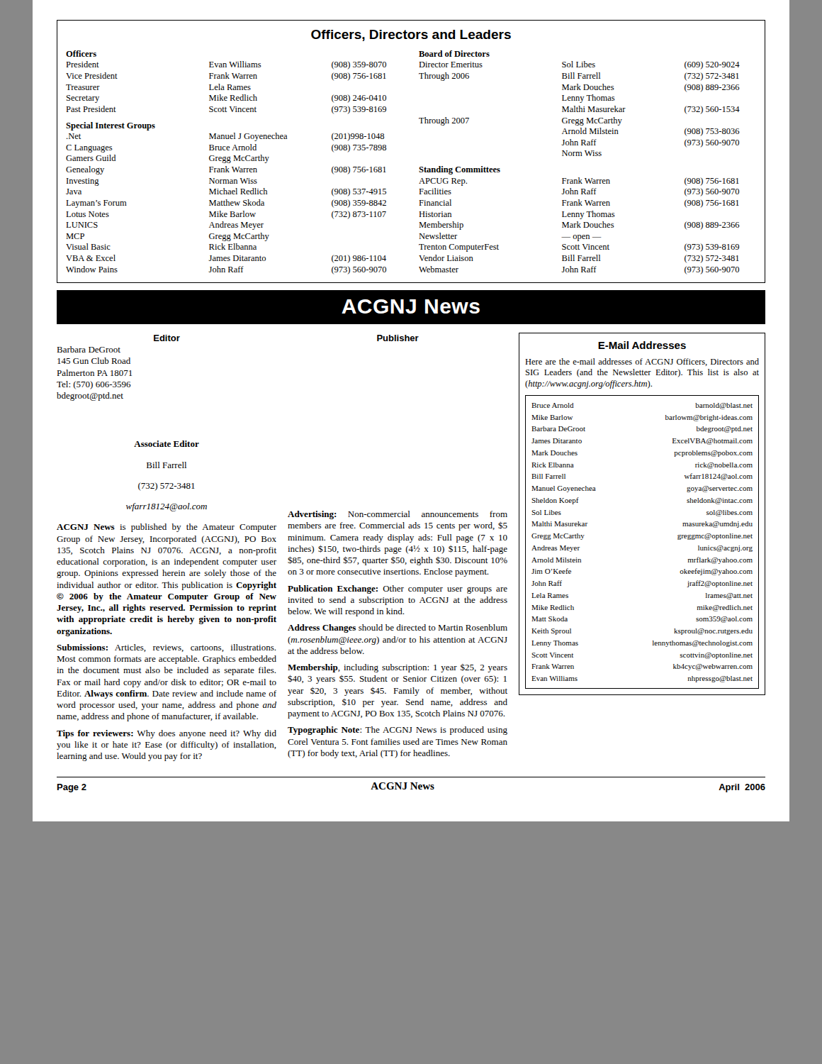Officers, Directors and Leaders
| Officers | | |
| President | Evan Williams | (908) 359-8070 |
| Vice President | Frank Warren | (908) 756-1681 |
| Treasurer | Lela Rames | |
| Secretary | Mike Redlich | (908) 246-0410 |
| Past President | Scott Vincent | (973) 539-8169 |
| Special Interest Groups | | |
| .Net | Manuel J Goyenechea | (201)998-1048 |
| C Languages | Bruce Arnold | (908) 735-7898 |
| Gamers Guild | Gregg McCarthy | |
| Genealogy | Frank Warren | (908) 756-1681 |
| Investing | Norman Wiss | |
| Java | Michael Redlich | (908) 537-4915 |
| Layman’s Forum | Matthew Skoda | (908) 359-8842 |
| Lotus Notes | Mike Barlow | (732) 873-1107 |
| LUNICS | Andreas Meyer | |
| MCP | Gregg McCarthy | |
| Visual Basic | Rick Elbanna | |
| VBA & Excel | James Ditaranto | (201) 986-1104 |
| Window Pains | John Raff | (973) 560-9070 |
| Board of Directors | | |
| Director Emeritus | Sol Libes | (609) 520-9024 |
| Through 2006 | Bill Farrell | (732) 572-3481 |
| | Mark Douches | (908) 889-2366 |
| | Lenny Thomas | |
| | Malthi Masurekar | (732) 560-1534 |
| Through 2007 | Gregg McCarthy | |
| | Arnold Milstein | (908) 753-8036 |
| | John Raff | (973) 560-9070 |
| | Norm Wiss | |
| Standing Committees | | |
| APCUG Rep. | Frank Warren | (908) 756-1681 |
| Facilities | John Raff | (973) 560-9070 |
| Financial | Frank Warren | (908) 756-1681 |
| Historian | Lenny Thomas | |
| Membership | Mark Douches | (908) 889-2366 |
| Newsletter | — open — | |
| Trenton ComputerFest | Scott Vincent | (973) 539-8169 |
| Vendor Liaison | Bill Farrell | (732) 572-3481 |
| Webmaster | John Raff | (973) 560-9070 |
ACGNJ News
Editor
Barbara DeGroot
145 Gun Club Road
Palmerton PA 18071
Tel: (570) 606-3596
bdegroot@ptd.net
Associate Editor
Bill Farrell
(732) 572-3481
wfarr18124@aol.com
ACGNJ News is published by the Amateur Computer Group of New Jersey, Incorporated (ACGNJ), PO Box 135, Scotch Plains NJ 07076. ACGNJ, a non-profit educational corporation, is an independent computer user group. Opinions expressed herein are solely those of the individual author or editor. This publication is Copyright © 2006 by the Amateur Computer Group of New Jersey, Inc., all rights reserved. Permission to reprint with appropriate credit is hereby given to non-profit organizations.
Submissions: Articles, reviews, cartoons, illustrations. Most common formats are acceptable. Graphics embedded in the document must also be included as separate files. Fax or mail hard copy and/or disk to editor; OR e-mail to Editor. Always confirm. Date review and include name of word processor used, your name, address and phone and name, address and phone of manufacturer, if available.
Tips for reviewers: Why does anyone need it? Why did you like it or hate it? Ease (or difficulty) of installation, learning and use. Would you pay for it?
Publisher
Advertising: Non-commercial announcements from members are free. Commercial ads 15 cents per word, $5 minimum. Camera ready display ads: Full page (7 x 10 inches) $150, two-thirds page (4½ x 10) $115, half-page $85, one-third $57, quarter $50, eighth $30. Discount 10% on 3 or more consecutive insertions. Enclose payment.
Publication Exchange: Other computer user groups are invited to send a subscription to ACGNJ at the address below. We will respond in kind.
Address Changes should be directed to Martin Rosenblum (m.rosenblum@ieee.org) and/or to his attention at ACGNJ at the address below.
Membership, including subscription: 1 year $25, 2 years $40, 3 years $55. Student or Senior Citizen (over 65): 1 year $20, 3 years $45. Family of member, without subscription, $10 per year. Send name, address and payment to ACGNJ, PO Box 135, Scotch Plains NJ 07076.
Typographic Note: The ACGNJ News is produced using Corel Ventura 5. Font families used are Times New Roman (TT) for body text, Arial (TT) for headlines.
E-Mail Addresses
Here are the e-mail addresses of ACGNJ Officers, Directors and SIG Leaders (and the Newsletter Editor). This list is also at (http://www.acgnj.org/officers.htm).
| Bruce Arnold | barnold@blast.net |
| Mike Barlow | barlowm@bright-ideas.com |
| Barbara DeGroot | bdegroot@ptd.net |
| James Ditaranto | ExcelVBA@hotmail.com |
| Mark Douches | pcproblems@pobox.com |
| Rick Elbanna | rick@nobella.com |
| Bill Farrell | wfarr18124@aol.com |
| Manuel Goyenechea | goya@servertec.com |
| Sheldon Koepf | sheldonk@intac.com |
| Sol Libes | sol@libes.com |
| Malthi Masurekar | masureka@umdnj.edu |
| Gregg McCarthy | greggmc@optonline.net |
| Andreas Meyer | lunics@acgnj.org |
| Arnold Milstein | mrflark@yahoo.com |
| Jim O’Keefe | okeefejim@yahoo.com |
| John Raff | jraff2@optonline.net |
| Lela Rames | lrames@att.net |
| Mike Redlich | mike@redlich.net |
| Matt Skoda | som359@aol.com |
| Keith Sproul | ksproul@noc.rutgers.edu |
| Lenny Thomas | lennythomas@technologist.com |
| Scott Vincent | scottvin@optonline.net |
| Frank Warren | kb4cyc@webwarren.com |
| Evan Williams | nhpressgo@blast.net |
Page 2
ACGNJ News
April 2006